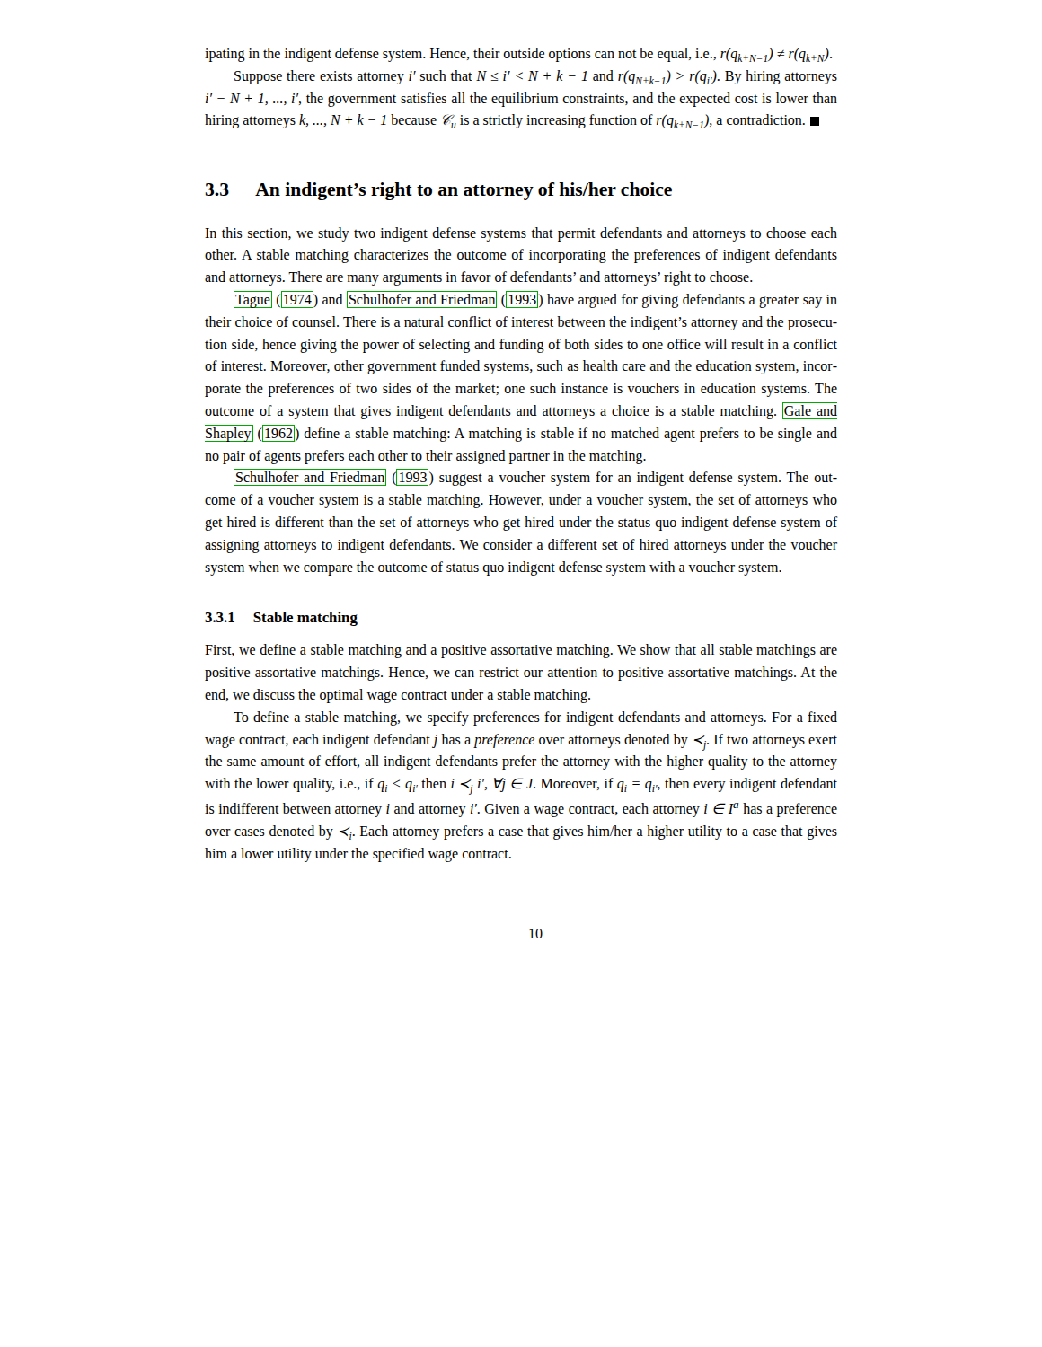ipating in the indigent defense system. Hence, their outside options can not be equal, i.e., r(qk+N−1) ≠ r(qk+N).
Suppose there exists attorney i′ such that N ≤ i′ < N + k − 1 and r(qN+k−1) > r(qi′). By hiring attorneys i′ − N + 1, ..., i′, the government satisfies all the equilibrium constraints, and the expected cost is lower than hiring attorneys k, ..., N + k − 1 because 𝒞u is a strictly increasing function of r(qk+N−1), a contradiction.
3.3 An indigent’s right to an attorney of his/her choice
In this section, we study two indigent defense systems that permit defendants and attorneys to choose each other. A stable matching characterizes the outcome of incorporating the preferences of indigent defendants and attorneys. There are many arguments in favor of defendants’ and attorneys’ right to choose.
Tague (1974) and Schulhofer and Friedman (1993) have argued for giving defendants a greater say in their choice of counsel. There is a natural conflict of interest between the indigent’s attorney and the prosecution side, hence giving the power of selecting and funding of both sides to one office will result in a conflict of interest. Moreover, other government funded systems, such as health care and the education system, incorporate the preferences of two sides of the market; one such instance is vouchers in education systems. The outcome of a system that gives indigent defendants and attorneys a choice is a stable matching. Gale and Shapley (1962) define a stable matching: A matching is stable if no matched agent prefers to be single and no pair of agents prefers each other to their assigned partner in the matching.
Schulhofer and Friedman (1993) suggest a voucher system for an indigent defense system. The outcome of a voucher system is a stable matching. However, under a voucher system, the set of attorneys who get hired is different than the set of attorneys who get hired under the status quo indigent defense system of assigning attorneys to indigent defendants. We consider a different set of hired attorneys under the voucher system when we compare the outcome of status quo indigent defense system with a voucher system.
3.3.1 Stable matching
First, we define a stable matching and a positive assortative matching. We show that all stable matchings are positive assortative matchings. Hence, we can restrict our attention to positive assortative matchings. At the end, we discuss the optimal wage contract under a stable matching.
To define a stable matching, we specify preferences for indigent defendants and attorneys. For a fixed wage contract, each indigent defendant j has a preference over attorneys denoted by ≺j. If two attorneys exert the same amount of effort, all indigent defendants prefer the attorney with the higher quality to the attorney with the lower quality, i.e., if qi < qi′ then i ≺j i′, ∀j ∈ J. Moreover, if qi = qi′, then every indigent defendant is indifferent between attorney i and attorney i′. Given a wage contract, each attorney i ∈ Ia has a preference over cases denoted by ≺i. Each attorney prefers a case that gives him/her a higher utility to a case that gives him a lower utility under the specified wage contract.
10